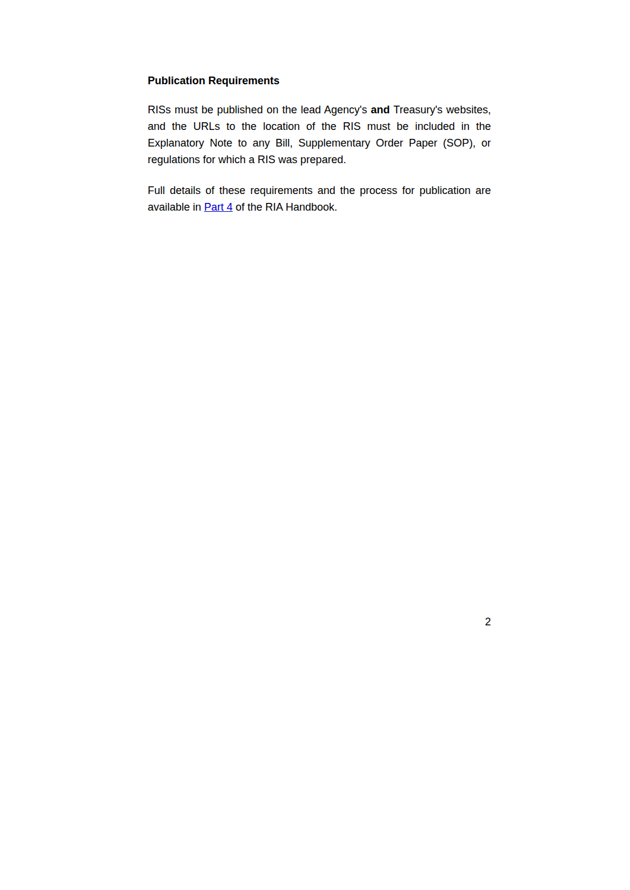Publication Requirements
RISs must be published on the lead Agency's and Treasury's websites, and the URLs to the location of the RIS must be included in the Explanatory Note to any Bill, Supplementary Order Paper (SOP), or regulations for which a RIS was prepared.
Full details of these requirements and the process for publication are available in Part 4 of the RIA Handbook.
2